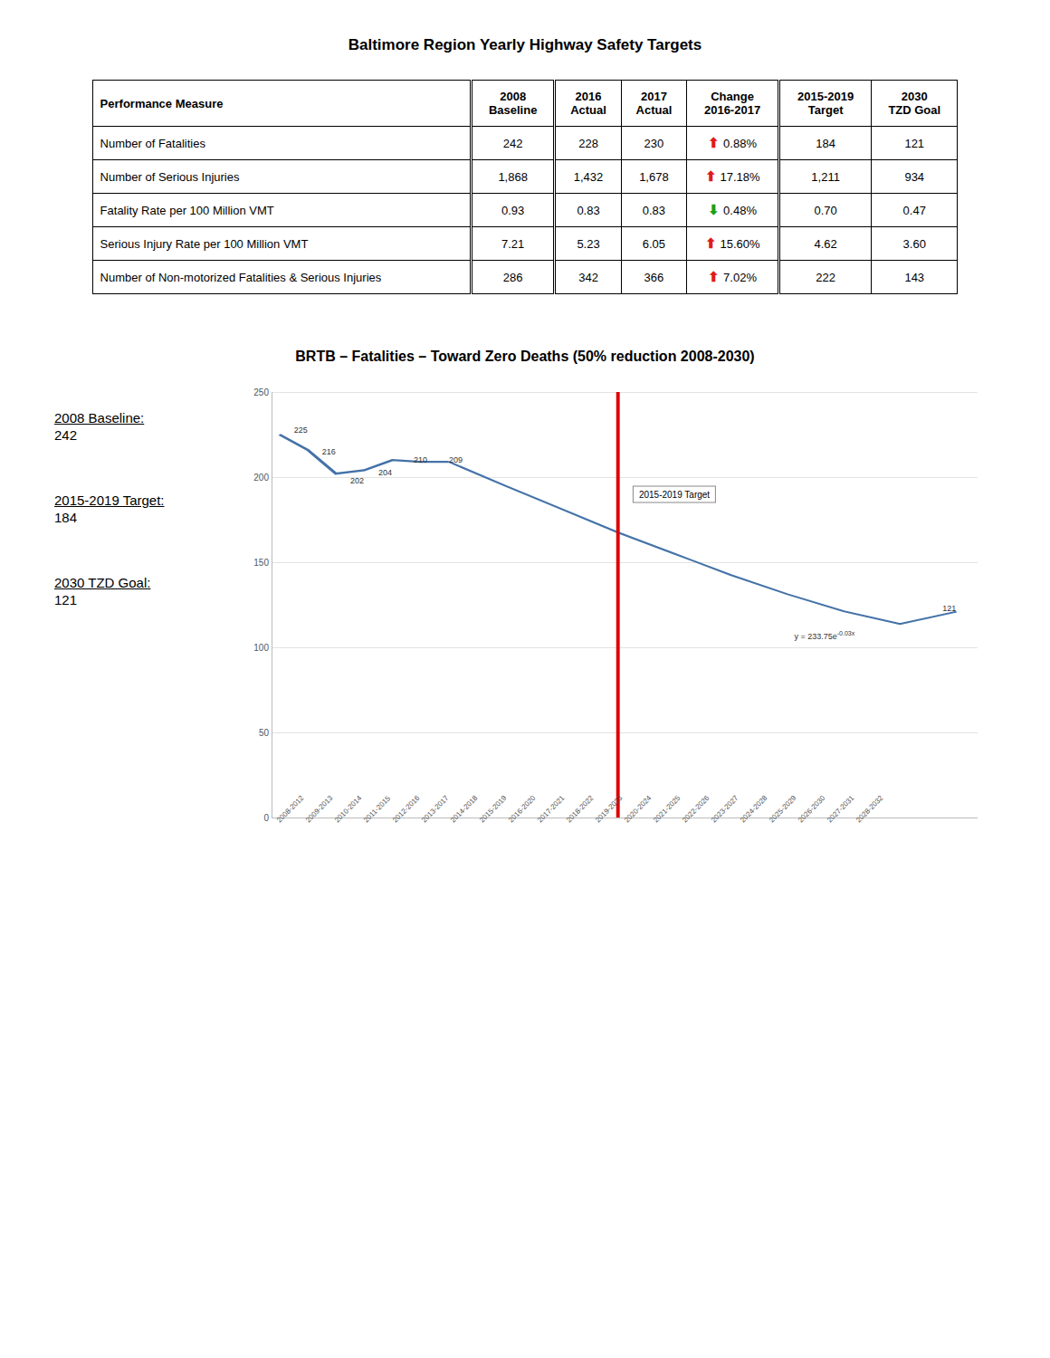Baltimore Region Yearly Highway Safety Targets
| Performance Measure | 2008 Baseline | 2016 Actual | 2017 Actual | Change 2016-2017 | 2015-2019 Target | 2030 TZD Goal |
| --- | --- | --- | --- | --- | --- | --- |
| Number of Fatalities | 242 | 228 | 230 | ⬆ 0.88% | 184 | 121 |
| Number of Serious Injuries | 1,868 | 1,432 | 1,678 | ⬆ 17.18% | 1,211 | 934 |
| Fatality Rate per 100 Million VMT | 0.93 | 0.83 | 0.83 | ⬇ 0.48% | 0.70 | 0.47 |
| Serious Injury Rate per 100 Million VMT | 7.21 | 5.23 | 6.05 | ⬆ 15.60% | 4.62 | 3.60 |
| Number of Non-motorized Fatalities & Serious Injuries | 286 | 342 | 366 | ⬆ 7.02% | 222 | 143 |
BRTB – Fatalities – Toward Zero Deaths (50% reduction 2008-2030)
2008 Baseline:
242
2015-2019 Target:
184
2030 TZD Goal:
121
250 200 150 100 50 0
225 216 202 204 210 209 121 2015-2019 Target y = 233.75e-0.03x
2008-2012 2009-2013 2010-2014 2011-2015 2012-2016 2013-2017 2014-2018 2015-2019 2016-2020 2017-2021 2018-2022 2019-2023 2020-2024 2021-2025 2022-2026 2023-2027 2024-2028 2025-2029 2026-2030 2027-2031 2028-2032